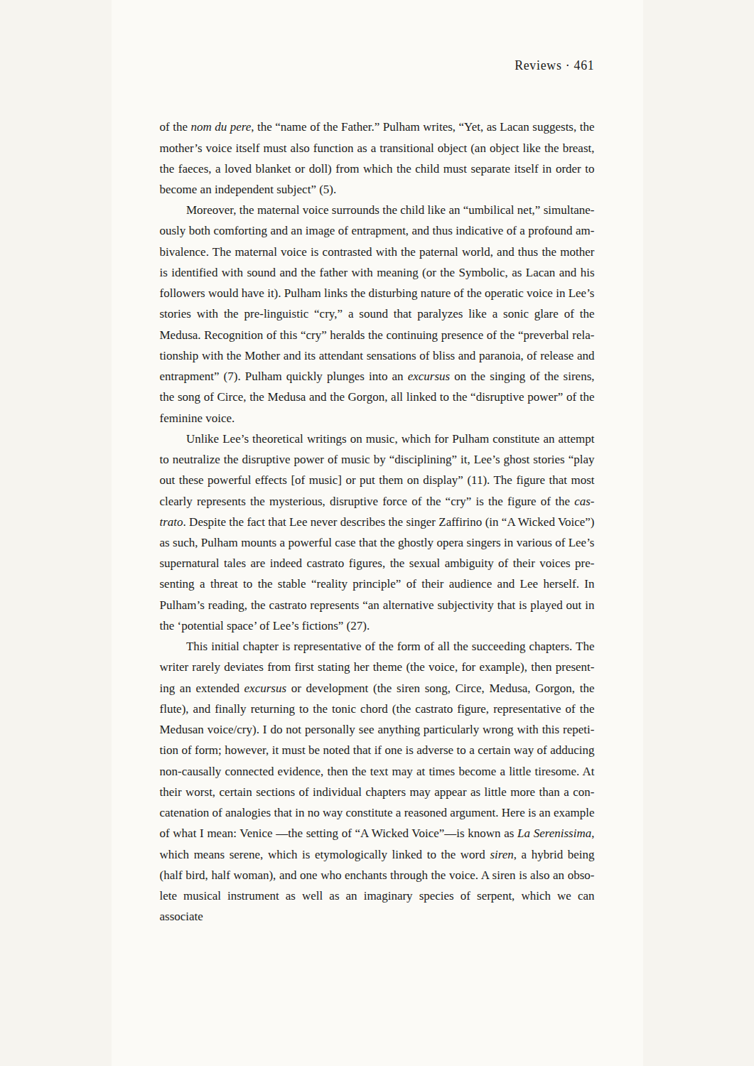Reviews · 461
of the nom du pere, the “name of the Father.” Pulham writes, “Yet, as Lacan suggests, the mother’s voice itself must also function as a transitional object (an object like the breast, the faeces, a loved blanket or doll) from which the child must separate itself in order to become an independent subject” (5).
Moreover, the maternal voice surrounds the child like an “umbilical net,” simultaneously both comforting and an image of entrapment, and thus indicative of a profound ambivalence. The maternal voice is contrasted with the paternal world, and thus the mother is identified with sound and the father with meaning (or the Symbolic, as Lacan and his followers would have it). Pulham links the disturbing nature of the operatic voice in Lee’s stories with the pre-linguistic “cry,” a sound that paralyzes like a sonic glare of the Medusa. Recognition of this “cry” heralds the continuing presence of the “preverbal relationship with the Mother and its attendant sensations of bliss and paranoia, of release and entrapment” (7). Pulham quickly plunges into an excursus on the singing of the sirens, the song of Circe, the Medusa and the Gorgon, all linked to the “disruptive power” of the feminine voice.
Unlike Lee’s theoretical writings on music, which for Pulham constitute an attempt to neutralize the disruptive power of music by “disciplining” it, Lee’s ghost stories “play out these powerful effects [of music] or put them on display” (11). The figure that most clearly represents the mysterious, disruptive force of the “cry” is the figure of the castrato. Despite the fact that Lee never describes the singer Zaffirino (in “A Wicked Voice”) as such, Pulham mounts a powerful case that the ghostly opera singers in various of Lee’s supernatural tales are indeed castrato figures, the sexual ambiguity of their voices presenting a threat to the stable “reality principle” of their audience and Lee herself. In Pulham’s reading, the castrato represents “an alternative subjectivity that is played out in the ‘potential space’ of Lee’s fictions” (27).
This initial chapter is representative of the form of all the succeeding chapters. The writer rarely deviates from first stating her theme (the voice, for example), then presenting an extended excursus or development (the siren song, Circe, Medusa, Gorgon, the flute), and finally returning to the tonic chord (the castrato figure, representative of the Medusan voice/cry). I do not personally see anything particularly wrong with this repetition of form; however, it must be noted that if one is adverse to a certain way of adducing non-causally connected evidence, then the text may at times become a little tiresome. At their worst, certain sections of individual chapters may appear as little more than a concatenation of analogies that in no way constitute a reasoned argument. Here is an example of what I mean: Venice —the setting of “A Wicked Voice”—is known as La Serenissima, which means serene, which is etymologically linked to the word siren, a hybrid being (half bird, half woman), and one who enchants through the voice. A siren is also an obsolete musical instrument as well as an imaginary species of serpent, which we can associate